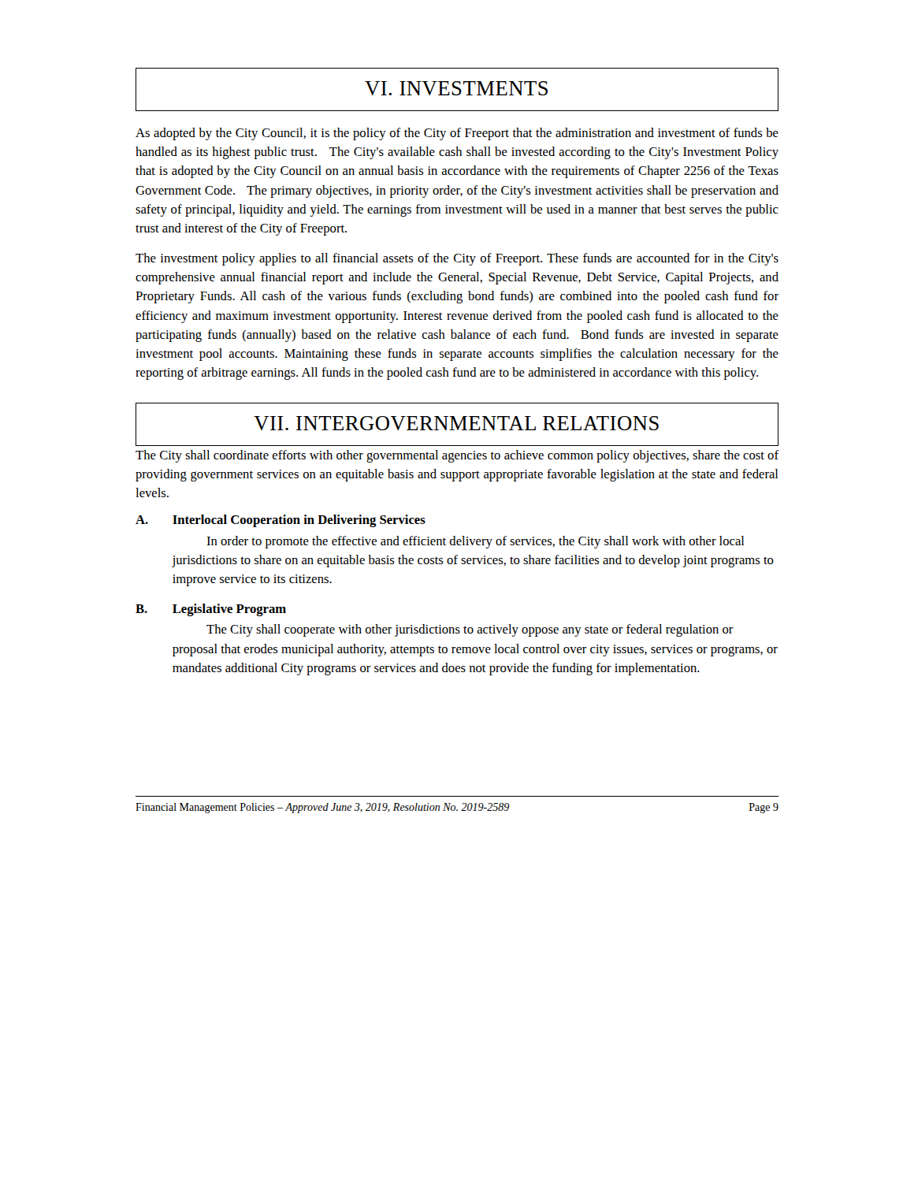VI. INVESTMENTS
As adopted by the City Council, it is the policy of the City of Freeport that the administration and investment of funds be handled as its highest public trust. The City's available cash shall be invested according to the City's Investment Policy that is adopted by the City Council on an annual basis in accordance with the requirements of Chapter 2256 of the Texas Government Code. The primary objectives, in priority order, of the City's investment activities shall be preservation and safety of principal, liquidity and yield. The earnings from investment will be used in a manner that best serves the public trust and interest of the City of Freeport.
The investment policy applies to all financial assets of the City of Freeport. These funds are accounted for in the City's comprehensive annual financial report and include the General, Special Revenue, Debt Service, Capital Projects, and Proprietary Funds. All cash of the various funds (excluding bond funds) are combined into the pooled cash fund for efficiency and maximum investment opportunity. Interest revenue derived from the pooled cash fund is allocated to the participating funds (annually) based on the relative cash balance of each fund. Bond funds are invested in separate investment pool accounts. Maintaining these funds in separate accounts simplifies the calculation necessary for the reporting of arbitrage earnings. All funds in the pooled cash fund are to be administered in accordance with this policy.
VII. INTERGOVERNMENTAL RELATIONS
The City shall coordinate efforts with other governmental agencies to achieve common policy objectives, share the cost of providing government services on an equitable basis and support appropriate favorable legislation at the state and federal levels.
A. Interlocal Cooperation in Delivering Services In order to promote the effective and efficient delivery of services, the City shall work with other local jurisdictions to share on an equitable basis the costs of services, to share facilities and to develop joint programs to improve service to its citizens.
B. Legislative Program The City shall cooperate with other jurisdictions to actively oppose any state or federal regulation or proposal that erodes municipal authority, attempts to remove local control over city issues, services or programs, or mandates additional City programs or services and does not provide the funding for implementation.
Financial Management Policies – Approved June 3, 2019, Resolution No. 2019-2589 Page 9